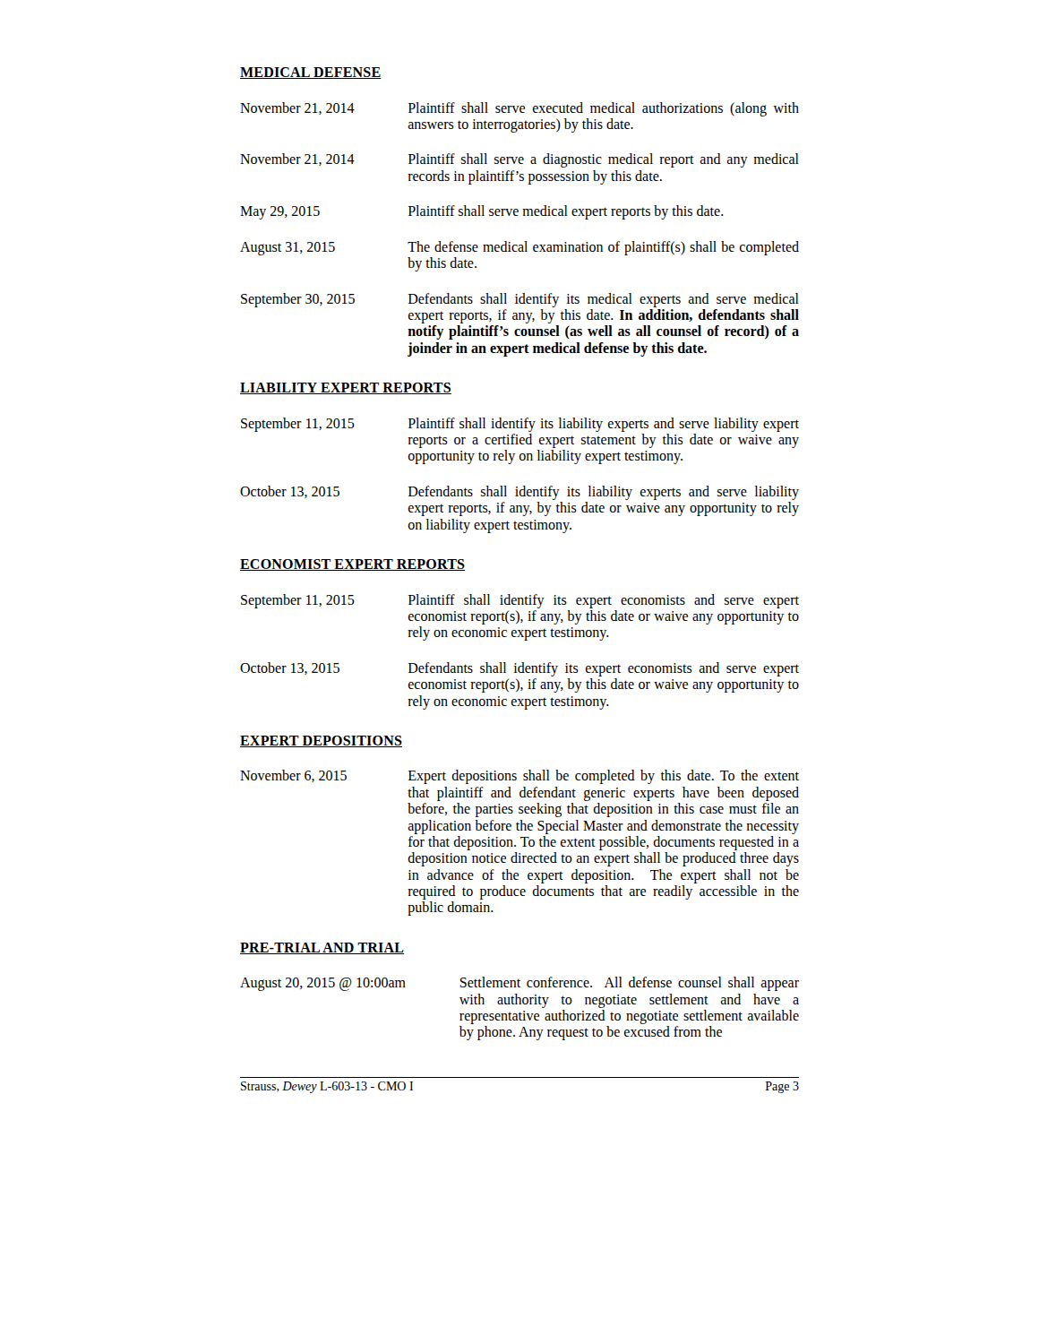MEDICAL DEFENSE
| November 21, 2014 | Plaintiff shall serve executed medical authorizations (along with answers to interrogatories) by this date. |
| November 21, 2014 | Plaintiff shall serve a diagnostic medical report and any medical records in plaintiff’s possession by this date. |
| May 29, 2015 | Plaintiff shall serve medical expert reports by this date. |
| August 31, 2015 | The defense medical examination of plaintiff(s) shall be completed by this date. |
| September 30, 2015 | Defendants shall identify its medical experts and serve medical expert reports, if any, by this date. In addition, defendants shall notify plaintiff’s counsel (as well as all counsel of record) of a joinder in an expert medical defense by this date. |
LIABILITY EXPERT REPORTS
| September 11, 2015 | Plaintiff shall identify its liability experts and serve liability expert reports or a certified expert statement by this date or waive any opportunity to rely on liability expert testimony. |
| October 13, 2015 | Defendants shall identify its liability experts and serve liability expert reports, if any, by this date or waive any opportunity to rely on liability expert testimony. |
ECONOMIST EXPERT REPORTS
| September 11, 2015 | Plaintiff shall identify its expert economists and serve expert economist report(s), if any, by this date or waive any opportunity to rely on economic expert testimony. |
| October 13, 2015 | Defendants shall identify its expert economists and serve expert economist report(s), if any, by this date or waive any opportunity to rely on economic expert testimony. |
EXPERT DEPOSITIONS
| November 6, 2015 | Expert depositions shall be completed by this date. To the extent that plaintiff and defendant generic experts have been deposed before, the parties seeking that deposition in this case must file an application before the Special Master and demonstrate the necessity for that deposition. To the extent possible, documents requested in a deposition notice directed to an expert shall be produced three days in advance of the expert deposition. The expert shall not be required to produce documents that are readily accessible in the public domain. |
PRE-TRIAL AND TRIAL
| August 20, 2015 @ 10:00am | Settlement conference. All defense counsel shall appear with authority to negotiate settlement and have a representative authorized to negotiate settlement available by phone. Any request to be excused from the |
Strauss, Dewey L-603-13 - CMO I
Page 3